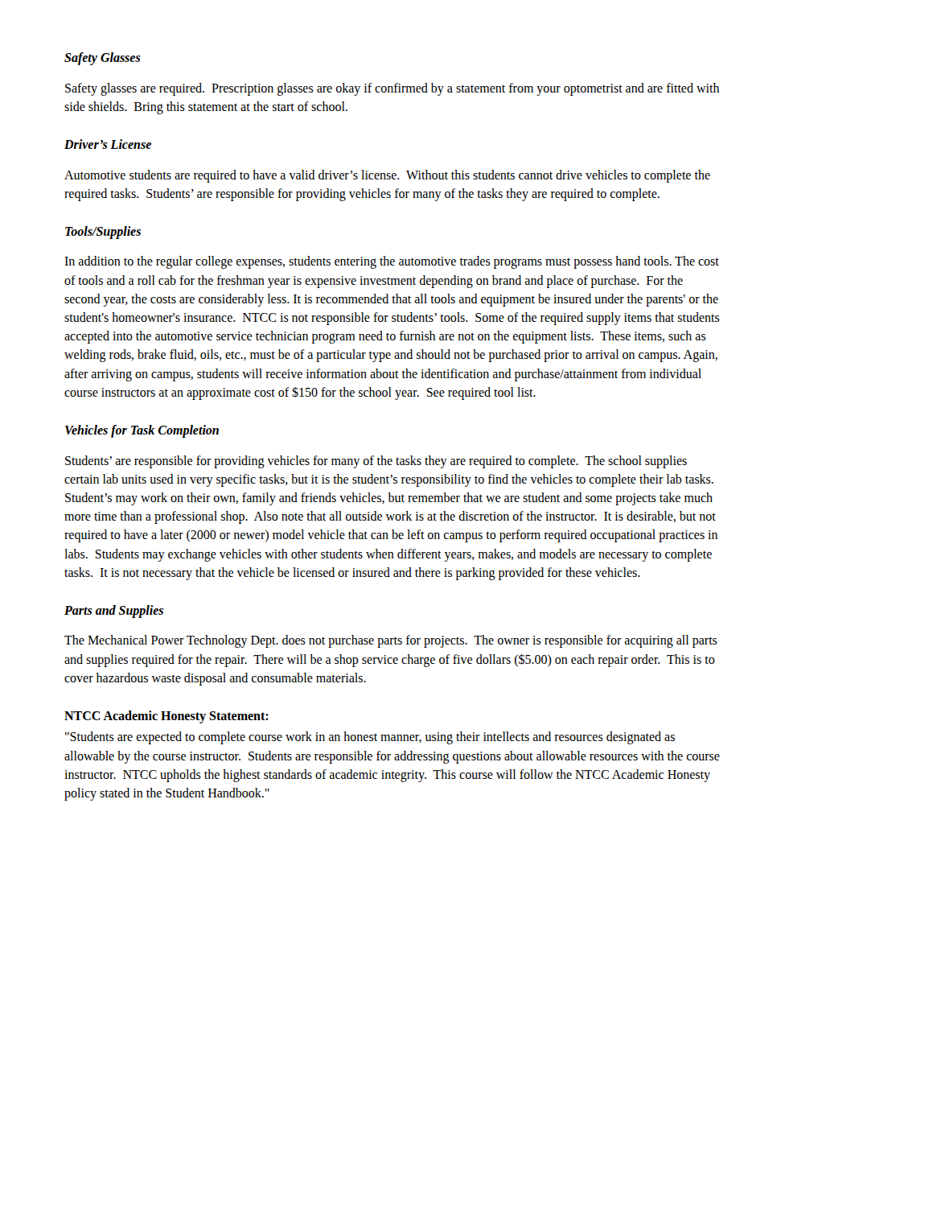Safety Glasses
Safety glasses are required. Prescription glasses are okay if confirmed by a statement from your optometrist and are fitted with side shields. Bring this statement at the start of school.
Driver’s License
Automotive students are required to have a valid driver’s license. Without this students cannot drive vehicles to complete the required tasks. Students’ are responsible for providing vehicles for many of the tasks they are required to complete.
Tools/Supplies
In addition to the regular college expenses, students entering the automotive trades programs must possess hand tools. The cost of tools and a roll cab for the freshman year is expensive investment depending on brand and place of purchase. For the second year, the costs are considerably less. It is recommended that all tools and equipment be insured under the parents' or the student's homeowner's insurance. NTCC is not responsible for students’ tools. Some of the required supply items that students accepted into the automotive service technician program need to furnish are not on the equipment lists. These items, such as welding rods, brake fluid, oils, etc., must be of a particular type and should not be purchased prior to arrival on campus. Again, after arriving on campus, students will receive information about the identification and purchase/attainment from individual course instructors at an approximate cost of $150 for the school year. See required tool list.
Vehicles for Task Completion
Students’ are responsible for providing vehicles for many of the tasks they are required to complete. The school supplies certain lab units used in very specific tasks, but it is the student’s responsibility to find the vehicles to complete their lab tasks. Student’s may work on their own, family and friends vehicles, but remember that we are student and some projects take much more time than a professional shop. Also note that all outside work is at the discretion of the instructor. It is desirable, but not required to have a later (2000 or newer) model vehicle that can be left on campus to perform required occupational practices in labs. Students may exchange vehicles with other students when different years, makes, and models are necessary to complete tasks. It is not necessary that the vehicle be licensed or insured and there is parking provided for these vehicles.
Parts and Supplies
The Mechanical Power Technology Dept. does not purchase parts for projects. The owner is responsible for acquiring all parts and supplies required for the repair. There will be a shop service charge of five dollars ($5.00) on each repair order. This is to cover hazardous waste disposal and consumable materials.
NTCC Academic Honesty Statement:
"Students are expected to complete course work in an honest manner, using their intellects and resources designated as allowable by the course instructor. Students are responsible for addressing questions about allowable resources with the course instructor. NTCC upholds the highest standards of academic integrity. This course will follow the NTCC Academic Honesty policy stated in the Student Handbook."